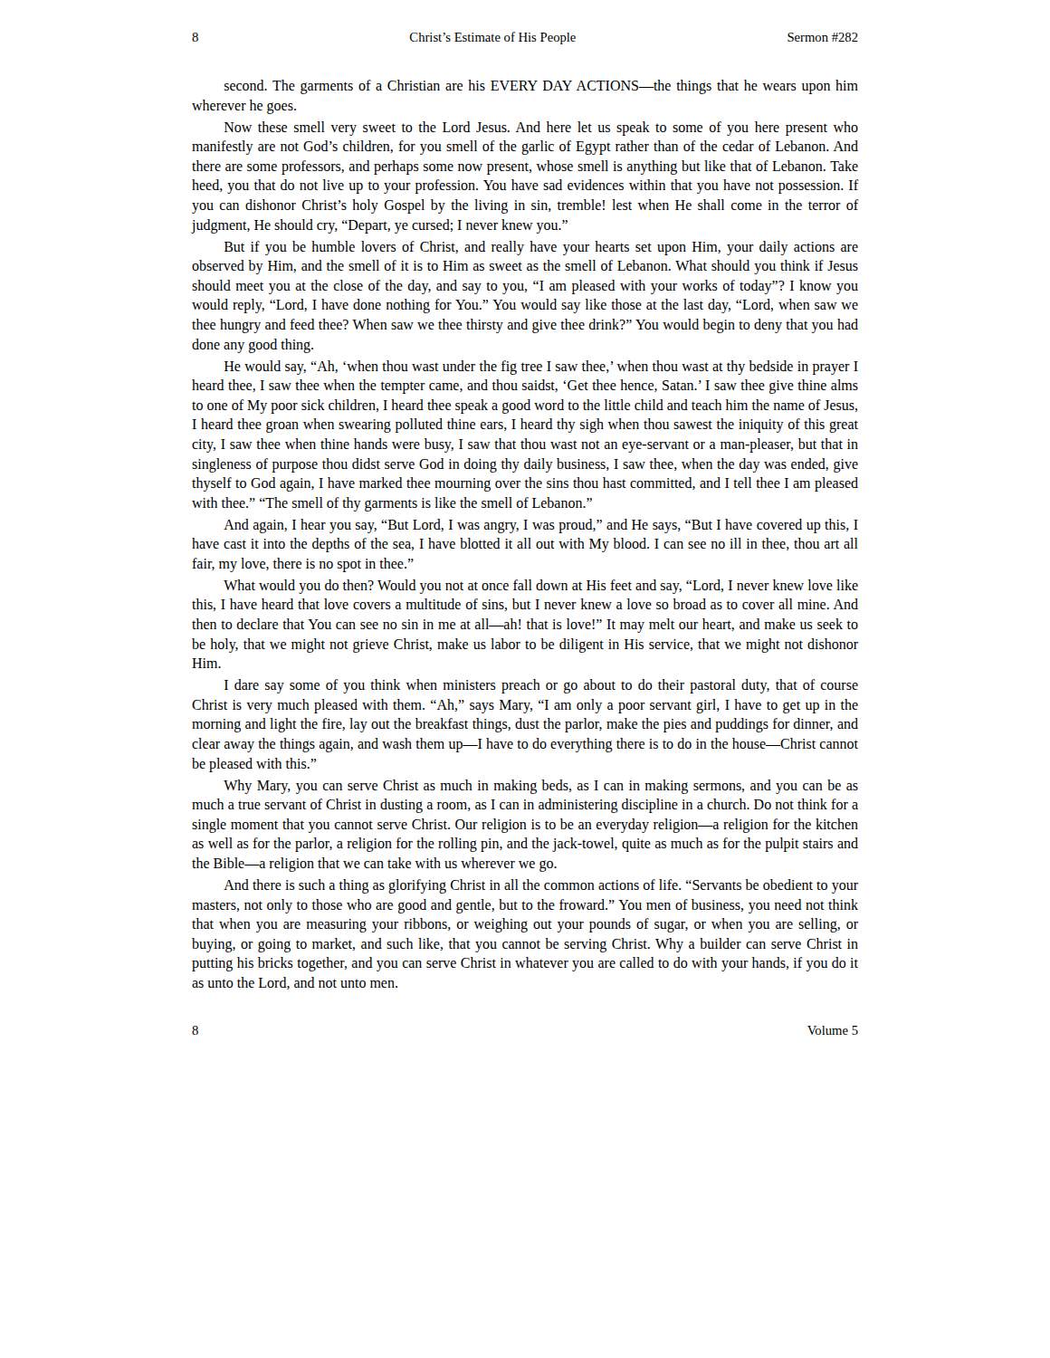8 Christ’s Estimate of His People Sermon #282
second. The garments of a Christian are his EVERY DAY ACTIONS—the things that he wears upon him wherever he goes.
Now these smell very sweet to the Lord Jesus. And here let us speak to some of you here present who manifestly are not God’s children, for you smell of the garlic of Egypt rather than of the cedar of Lebanon. And there are some professors, and perhaps some now present, whose smell is anything but like that of Lebanon. Take heed, you that do not live up to your profession. You have sad evidences within that you have not possession. If you can dishonor Christ’s holy Gospel by the living in sin, tremble! lest when He shall come in the terror of judgment, He should cry, “Depart, ye cursed; I never knew you.”
But if you be humble lovers of Christ, and really have your hearts set upon Him, your daily actions are observed by Him, and the smell of it is to Him as sweet as the smell of Lebanon. What should you think if Jesus should meet you at the close of the day, and say to you, “I am pleased with your works of today”? I know you would reply, “Lord, I have done nothing for You.” You would say like those at the last day, “Lord, when saw we thee hungry and feed thee? When saw we thee thirsty and give thee drink?” You would begin to deny that you had done any good thing.
He would say, “Ah, ‘when thou wast under the fig tree I saw thee,’ when thou wast at thy bedside in prayer I heard thee, I saw thee when the tempter came, and thou saidst, ‘Get thee hence, Satan.’ I saw thee give thine alms to one of My poor sick children, I heard thee speak a good word to the little child and teach him the name of Jesus, I heard thee groan when swearing polluted thine ears, I heard thy sigh when thou sawest the iniquity of this great city, I saw thee when thine hands were busy, I saw that thou wast not an eye-servant or a man-pleaser, but that in singleness of purpose thou didst serve God in doing thy daily business, I saw thee, when the day was ended, give thyself to God again, I have marked thee mourning over the sins thou hast committed, and I tell thee I am pleased with thee.” “The smell of thy garments is like the smell of Lebanon.”
And again, I hear you say, “But Lord, I was angry, I was proud,” and He says, “But I have covered up this, I have cast it into the depths of the sea, I have blotted it all out with My blood. I can see no ill in thee, thou art all fair, my love, there is no spot in thee.”
What would you do then? Would you not at once fall down at His feet and say, “Lord, I never knew love like this, I have heard that love covers a multitude of sins, but I never knew a love so broad as to cover all mine. And then to declare that You can see no sin in me at all—ah! that is love!” It may melt our heart, and make us seek to be holy, that we might not grieve Christ, make us labor to be diligent in His service, that we might not dishonor Him.
I dare say some of you think when ministers preach or go about to do their pastoral duty, that of course Christ is very much pleased with them. “Ah,” says Mary, “I am only a poor servant girl, I have to get up in the morning and light the fire, lay out the breakfast things, dust the parlor, make the pies and puddings for dinner, and clear away the things again, and wash them up—I have to do everything there is to do in the house—Christ cannot be pleased with this.”
Why Mary, you can serve Christ as much in making beds, as I can in making sermons, and you can be as much a true servant of Christ in dusting a room, as I can in administering discipline in a church. Do not think for a single moment that you cannot serve Christ. Our religion is to be an everyday religion—a religion for the kitchen as well as for the parlor, a religion for the rolling pin, and the jack-towel, quite as much as for the pulpit stairs and the Bible—a religion that we can take with us wherever we go.
And there is such a thing as glorifying Christ in all the common actions of life. “Servants be obedient to your masters, not only to those who are good and gentle, but to the froward.” You men of business, you need not think that when you are measuring your ribbons, or weighing out your pounds of sugar, or when you are selling, or buying, or going to market, and such like, that you cannot be serving Christ. Why a builder can serve Christ in putting his bricks together, and you can serve Christ in whatever you are called to do with your hands, if you do it as unto the Lord, and not unto men.
8 Volume 5